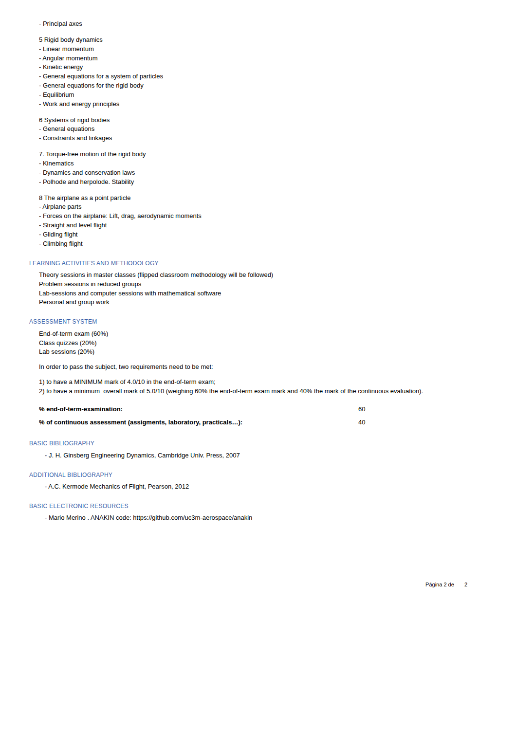- Principal axes
5 Rigid body dynamics
- Linear momentum
- Angular momentum
- Kinetic energy
- General equations for a system of particles
- General equations for the rigid body
- Equilibrium
- Work and energy principles
6 Systems of rigid bodies
- General equations
- Constraints and linkages
7. Torque-free motion of the rigid body
- Kinematics
- Dynamics and conservation laws
- Polhode and herpolode. Stability
8 The airplane as a point particle
- Airplane parts
- Forces on the airplane: Lift, drag, aerodynamic moments
- Straight and level flight
- Gliding flight
- Climbing flight
LEARNING ACTIVITIES AND METHODOLOGY
Theory sessions in master classes (flipped classroom methodology will be followed)
Problem sessions in reduced groups
Lab-sessions and computer sessions with mathematical software
Personal and group work
ASSESSMENT SYSTEM
End-of-term exam (60%)
Class quizzes (20%)
Lab sessions (20%)
In order to pass the subject, two requirements need to be met:
1) to have a MINIMUM mark of 4.0/10 in the end-of-term exam;
2) to have a minimum overall mark of 5.0/10 (weighing 60% the end-of-term exam mark and 40% the mark of the continuous evaluation).
| % end-of-term-examination: | 60 |
| % of continuous assessment (assigments, laboratory, practicals…): | 40 |
BASIC BIBLIOGRAPHY
- J. H. Ginsberg Engineering Dynamics, Cambridge Univ. Press, 2007
ADDITIONAL BIBLIOGRAPHY
- A.C. Kermode Mechanics of Flight, Pearson, 2012
BASIC ELECTRONIC RESOURCES
- Mario Merino . ANAKIN code: https://github.com/uc3m-aerospace/anakin
Página 2 de 2